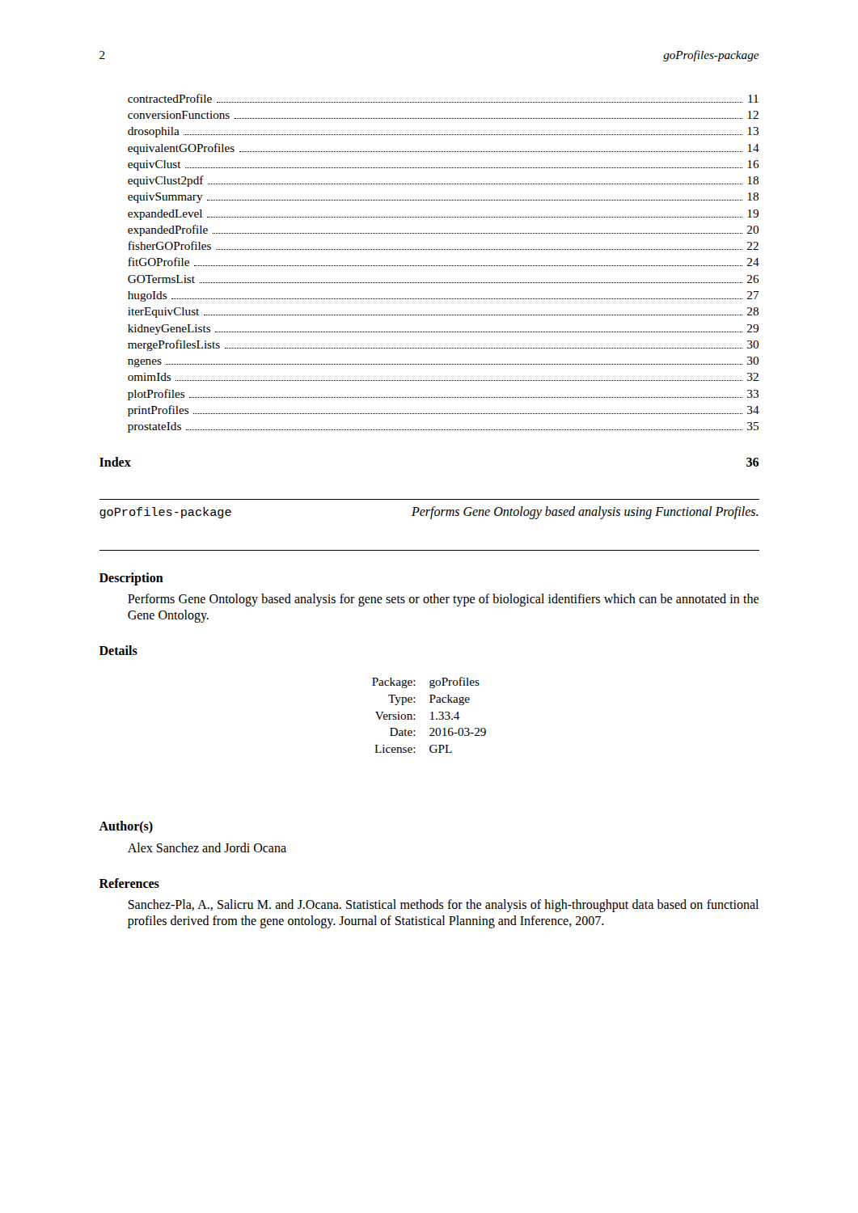2 goProfiles-package
contractedProfile 11
conversionFunctions 12
drosophila 13
equivalentGOProfiles 14
equivClust 16
equivClust2pdf 18
equivSummary 18
expandedLevel 19
expandedProfile 20
fisherGOProfiles 22
fitGOProfile 24
GOTermsList 26
hugoIds 27
iterEquivClust 28
kidneyGeneLists 29
mergeProfilesLists 30
ngenes 30
omimIds 32
plotProfiles 33
printProfiles 34
prostateIds 35
Index 36
goProfiles-package Performs Gene Ontology based analysis using Functional Profiles.
Description
Performs Gene Ontology based analysis for gene sets or other type of biological identifiers which can be annotated in the Gene Ontology.
Details
| Package: | goProfiles |
| Type: | Package |
| Version: | 1.33.4 |
| Date: | 2016-03-29 |
| License: | GPL |
Author(s)
Alex Sanchez and Jordi Ocana
References
Sanchez-Pla, A., Salicru M. and J.Ocana. Statistical methods for the analysis of high-throughput data based on functional profiles derived from the gene ontology. Journal of Statistical Planning and Inference, 2007.